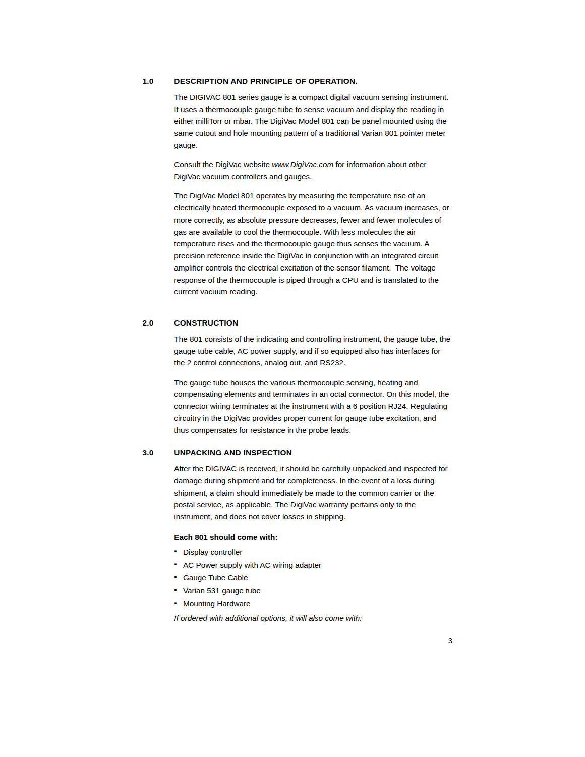1.0 DESCRIPTION AND PRINCIPLE OF OPERATION.
The DIGIVAC 801 series gauge is a compact digital vacuum sensing instrument. It uses a thermocouple gauge tube to sense vacuum and display the reading in either milliTorr or mbar. The DigiVac Model 801 can be panel mounted using the same cutout and hole mounting pattern of a traditional Varian 801 pointer meter gauge.
Consult the DigiVac website www.DigiVac.com for information about other DigiVac vacuum controllers and gauges.
The DigiVac Model 801 operates by measuring the temperature rise of an electrically heated thermocouple exposed to a vacuum. As vacuum increases, or more correctly, as absolute pressure decreases, fewer and fewer molecules of gas are available to cool the thermocouple. With less molecules the air temperature rises and the thermocouple gauge thus senses the vacuum. A precision reference inside the DigiVac in conjunction with an integrated circuit amplifier controls the electrical excitation of the sensor filament. The voltage response of the thermocouple is piped through a CPU and is translated to the current vacuum reading.
2.0 CONSTRUCTION
The 801 consists of the indicating and controlling instrument, the gauge tube, the gauge tube cable, AC power supply, and if so equipped also has interfaces for the 2 control connections, analog out, and RS232.
The gauge tube houses the various thermocouple sensing, heating and compensating elements and terminates in an octal connector. On this model, the connector wiring terminates at the instrument with a 6 position RJ24. Regulating circuitry in the DigiVac provides proper current for gauge tube excitation, and thus compensates for resistance in the probe leads.
3.0 UNPACKING AND INSPECTION
After the DIGIVAC is received, it should be carefully unpacked and inspected for damage during shipment and for completeness. In the event of a loss during shipment, a claim should immediately be made to the common carrier or the postal service, as applicable. The DigiVac warranty pertains only to the instrument, and does not cover losses in shipping.
Each 801 should come with:
Display controller
AC Power supply with AC wiring adapter
Gauge Tube Cable
Varian 531 gauge tube
Mounting Hardware
If ordered with additional options, it will also come with:
3